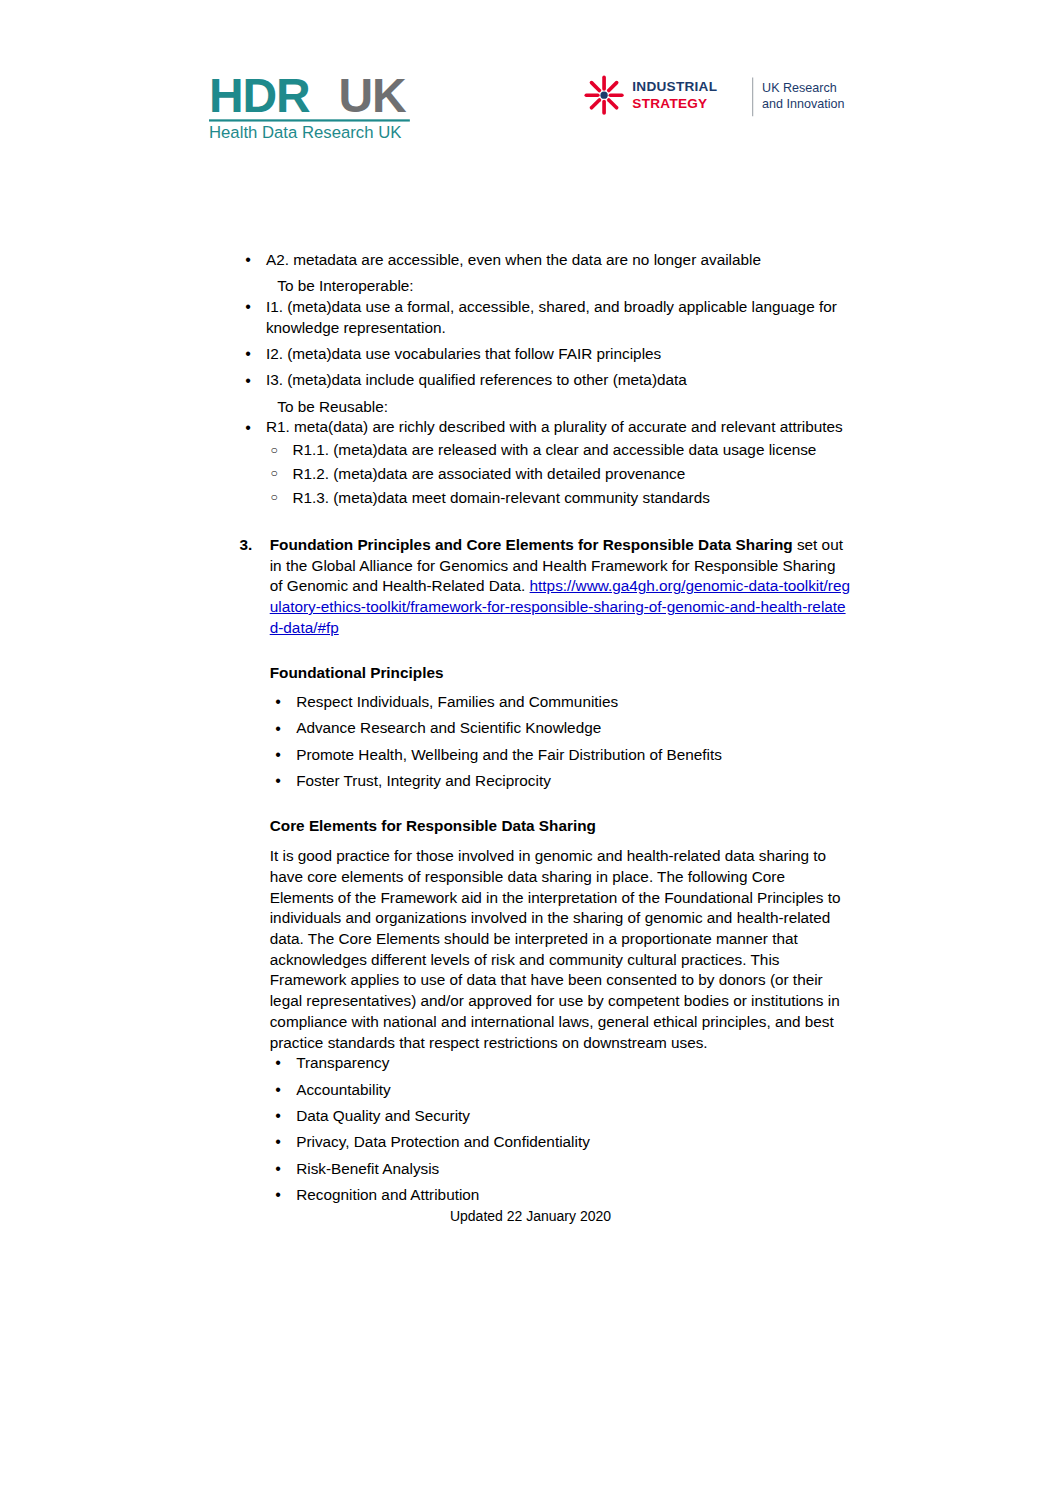HDR UK Health Data Research UK
INDUSTRIAL STRATEGY UK Research and Innovation
A2. metadata are accessible, even when the data are no longer available
To be Interoperable:
I1. (meta)data use a formal, accessible, shared, and broadly applicable language for knowledge representation.
I2. (meta)data use vocabularies that follow FAIR principles
I3. (meta)data include qualified references to other (meta)data
To be Reusable:
R1. meta(data) are richly described with a plurality of accurate and relevant attributes
R1.1. (meta)data are released with a clear and accessible data usage license
R1.2. (meta)data are associated with detailed provenance
R1.3. (meta)data meet domain-relevant community standards
3.
Foundation Principles and Core Elements for Responsible Data Sharing set out in the Global Alliance for Genomics and Health Framework for Responsible Sharing of Genomic and Health-Related Data. https://www.ga4gh.org/genomic-data-toolkit/regulatory-ethics-toolkit/framework-for-responsible-sharing-of-genomic-and-health-related-data/#fp
Foundational Principles
Respect Individuals, Families and Communities
Advance Research and Scientific Knowledge
Promote Health, Wellbeing and the Fair Distribution of Benefits
Foster Trust, Integrity and Reciprocity
Core Elements for Responsible Data Sharing
It is good practice for those involved in genomic and health-related data sharing to have core elements of responsible data sharing in place. The following Core Elements of the Framework aid in the interpretation of the Foundational Principles to individuals and organizations involved in the sharing of genomic and health-related data. The Core Elements should be interpreted in a proportionate manner that acknowledges different levels of risk and community cultural practices. This Framework applies to use of data that have been consented to by donors (or their legal representatives) and/or approved for use by competent bodies or institutions in compliance with national and international laws, general ethical principles, and best practice standards that respect restrictions on downstream uses.
Transparency
Accountability
Data Quality and Security
Privacy, Data Protection and Confidentiality
Risk-Benefit Analysis
Recognition and Attribution
Updated 22 January 2020